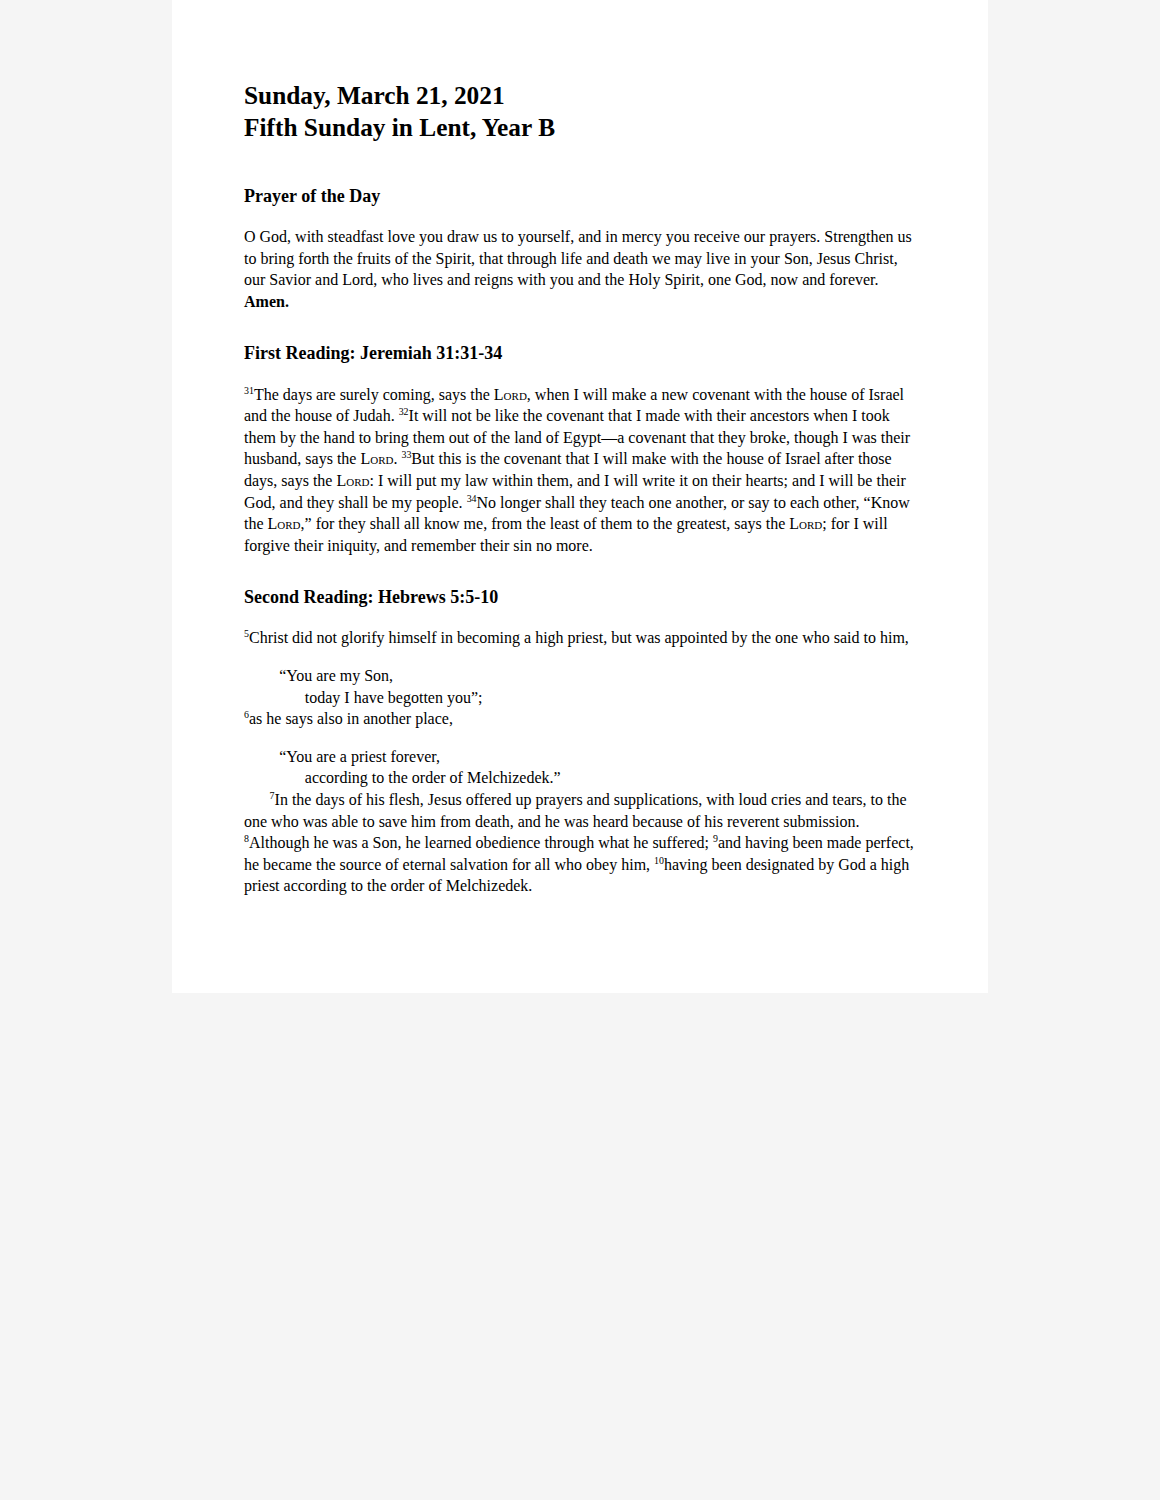Sunday, March 21, 2021
Fifth Sunday in Lent, Year B
Prayer of the Day
O God, with steadfast love you draw us to yourself, and in mercy you receive our prayers. Strengthen us to bring forth the fruits of the Spirit, that through life and death we may live in your Son, Jesus Christ, our Savior and Lord, who lives and reigns with you and the Holy Spirit, one God, now and forever.
Amen.
First Reading: Jeremiah 31:31-34
31The days are surely coming, says the Lord, when I will make a new covenant with the house of Israel and the house of Judah. 32It will not be like the covenant that I made with their ancestors when I took them by the hand to bring them out of the land of Egypt—a covenant that they broke, though I was their husband, says the Lord. 33But this is the covenant that I will make with the house of Israel after those days, says the Lord: I will put my law within them, and I will write it on their hearts; and I will be their God, and they shall be my people. 34No longer shall they teach one another, or say to each other, “Know the Lord,” for they shall all know me, from the least of them to the greatest, says the Lord; for I will forgive their iniquity, and remember their sin no more.
Second Reading: Hebrews 5:5-10
5Christ did not glorify himself in becoming a high priest, but was appointed by the one who said to him,
“You are my Son, today I have begotten you”;
6as he says also in another place,
“You are a priest forever, according to the order of Melchizedek.”
7In the days of his flesh, Jesus offered up prayers and supplications, with loud cries and tears, to the one who was able to save him from death, and he was heard because of his reverent submission. 8Although he was a Son, he learned obedience through what he suffered; 9and having been made perfect, he became the source of eternal salvation for all who obey him, 10having been designated by God a high priest according to the order of Melchizedek.